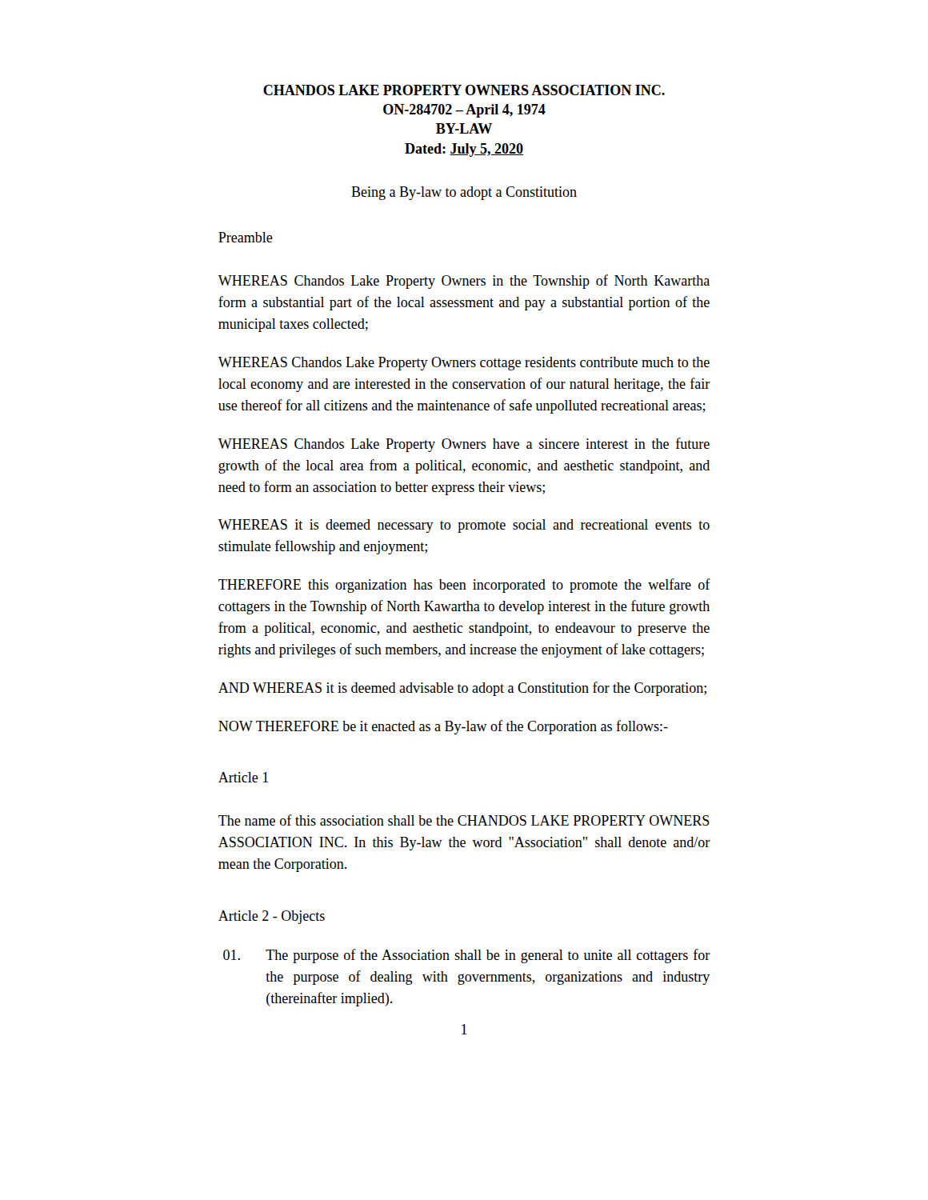CHANDOS LAKE PROPERTY OWNERS ASSOCIATION INC. ON-284702 – April 4, 1974 BY-LAW Dated: July 5, 2020
Being a By-law to adopt a Constitution
Preamble
WHEREAS Chandos Lake Property Owners in the Township of North Kawartha form a substantial part of the local assessment and pay a substantial portion of the municipal taxes collected;
WHEREAS Chandos Lake Property Owners cottage residents contribute much to the local economy and are interested in the conservation of our natural heritage, the fair use thereof for all citizens and the maintenance of safe unpolluted recreational areas;
WHEREAS Chandos Lake Property Owners have a sincere interest in the future growth of the local area from a political, economic, and aesthetic standpoint, and need to form an association to better express their views;
WHEREAS it is deemed necessary to promote social and recreational events to stimulate fellowship and enjoyment;
THEREFORE this organization has been incorporated to promote the welfare of cottagers in the Township of North Kawartha to develop interest in the future growth from a political, economic, and aesthetic standpoint, to endeavour to preserve the rights and privileges of such members, and increase the enjoyment of lake cottagers;
AND WHEREAS it is deemed advisable to adopt a Constitution for the Corporation;
NOW THEREFORE be it enacted as a By-law of the Corporation as follows:-
Article 1
The name of this association shall be the CHANDOS LAKE PROPERTY OWNERS ASSOCIATION INC. In this By-law the word "Association" shall denote and/or mean the Corporation.
Article 2 - Objects
01. The purpose of the Association shall be in general to unite all cottagers for the purpose of dealing with governments, organizations and industry (thereinafter implied).
1